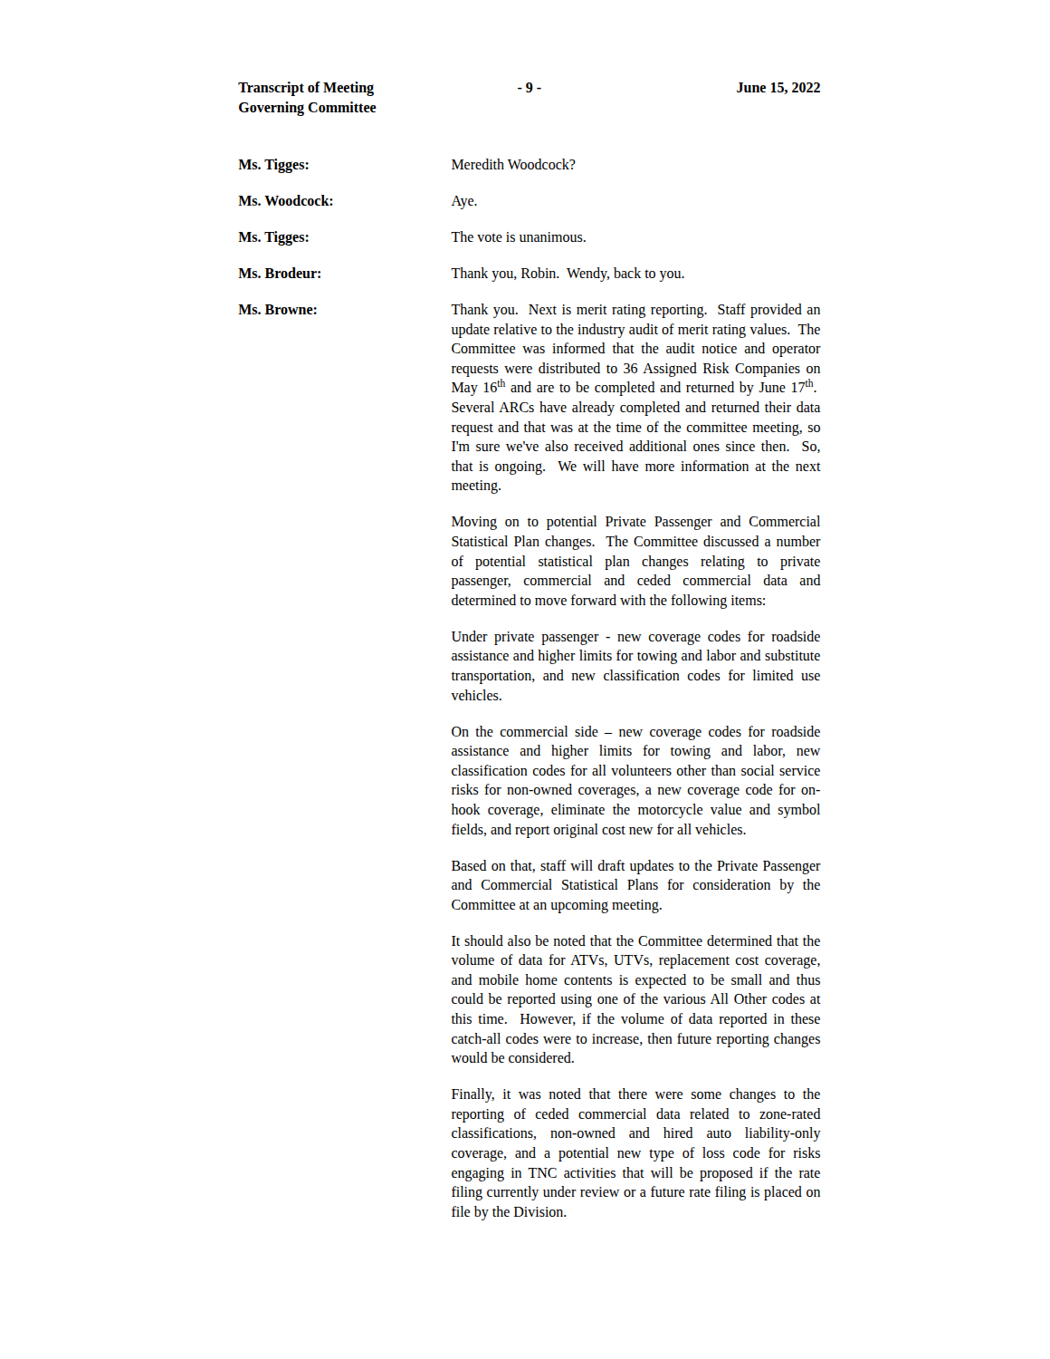Transcript of Meeting
Governing Committee
- 9 -
June 15, 2022
Ms. Tigges:
Meredith Woodcock?
Ms. Woodcock:
Aye.
Ms. Tigges:
The vote is unanimous.
Ms. Brodeur:
Thank you, Robin. Wendy, back to you.
Ms. Browne:
Thank you. Next is merit rating reporting. Staff provided an update relative to the industry audit of merit rating values. The Committee was informed that the audit notice and operator requests were distributed to 36 Assigned Risk Companies on May 16th and are to be completed and returned by June 17th. Several ARCs have already completed and returned their data request and that was at the time of the committee meeting, so I'm sure we've also received additional ones since then. So, that is ongoing. We will have more information at the next meeting.
Moving on to potential Private Passenger and Commercial Statistical Plan changes. The Committee discussed a number of potential statistical plan changes relating to private passenger, commercial and ceded commercial data and determined to move forward with the following items:
Under private passenger - new coverage codes for roadside assistance and higher limits for towing and labor and substitute transportation, and new classification codes for limited use vehicles.
On the commercial side – new coverage codes for roadside assistance and higher limits for towing and labor, new classification codes for all volunteers other than social service risks for non-owned coverages, a new coverage code for on-hook coverage, eliminate the motorcycle value and symbol fields, and report original cost new for all vehicles.
Based on that, staff will draft updates to the Private Passenger and Commercial Statistical Plans for consideration by the Committee at an upcoming meeting.
It should also be noted that the Committee determined that the volume of data for ATVs, UTVs, replacement cost coverage, and mobile home contents is expected to be small and thus could be reported using one of the various All Other codes at this time. However, if the volume of data reported in these catch-all codes were to increase, then future reporting changes would be considered.
Finally, it was noted that there were some changes to the reporting of ceded commercial data related to zone-rated classifications, non-owned and hired auto liability-only coverage, and a potential new type of loss code for risks engaging in TNC activities that will be proposed if the rate filing currently under review or a future rate filing is placed on file by the Division.